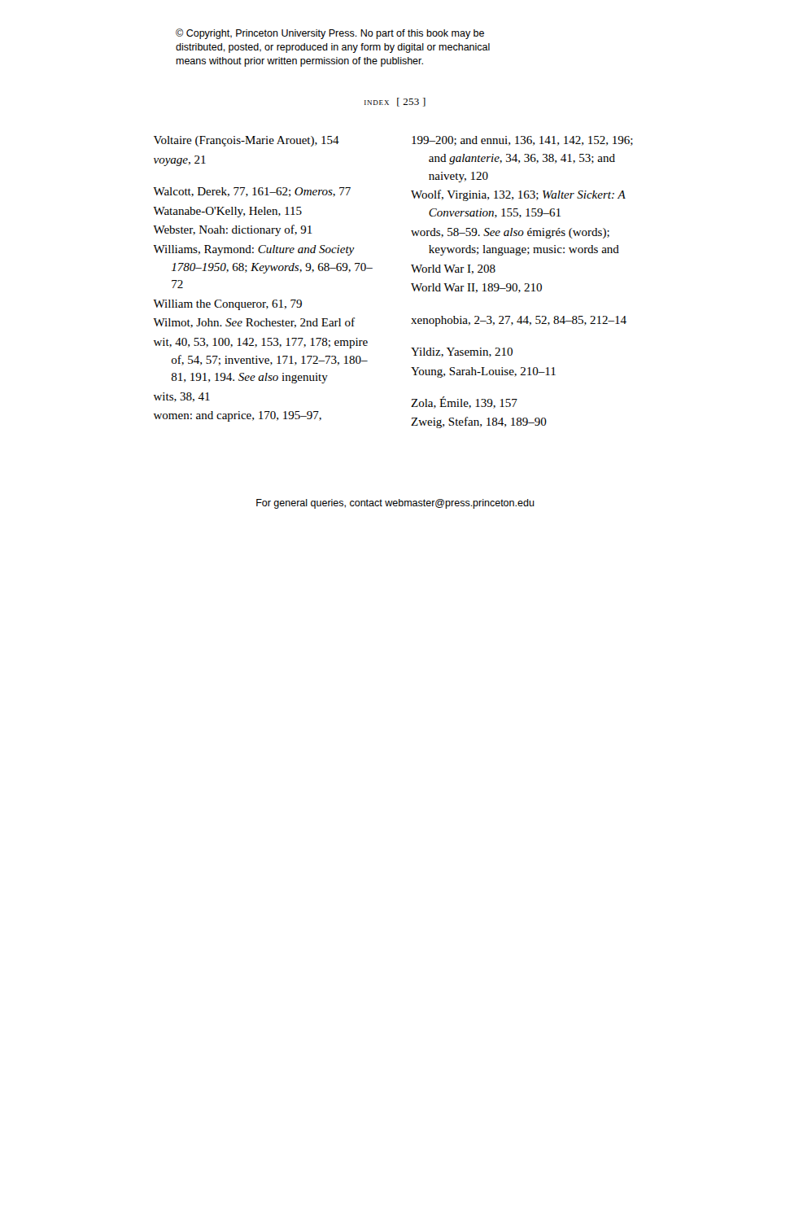© Copyright, Princeton University Press. No part of this book may be distributed, posted, or reproduced in any form by digital or mechanical means without prior written permission of the publisher.
index [ 253 ]
Voltaire (François-Marie Arouet), 154
voyage, 21
Walcott, Derek, 77, 161–62; Omeros, 77
Watanabe-O'Kelly, Helen, 115
Webster, Noah: dictionary of, 91
Williams, Raymond: Culture and Society 1780–1950, 68; Keywords, 9, 68–69, 70–72
William the Conqueror, 61, 79
Wilmot, John. See Rochester, 2nd Earl of
wit, 40, 53, 100, 142, 153, 177, 178; empire of, 54, 57; inventive, 171, 172–73, 180–81, 191, 194. See also ingenuity
wits, 38, 41
women: and caprice, 170, 195–97,
199–200; and ennui, 136, 141, 142, 152, 196; and galanterie, 34, 36, 38, 41, 53; and naivety, 120
Woolf, Virginia, 132, 163; Walter Sickert: A Conversation, 155, 159–61
words, 58–59. See also émigrés (words); keywords; language; music: words and
World War I, 208
World War II, 189–90, 210
xenophobia, 2–3, 27, 44, 52, 84–85, 212–14
Yildiz, Yasemin, 210
Young, Sarah-Louise, 210–11
Zola, Émile, 139, 157
Zweig, Stefan, 184, 189–90
For general queries, contact webmaster@press.princeton.edu